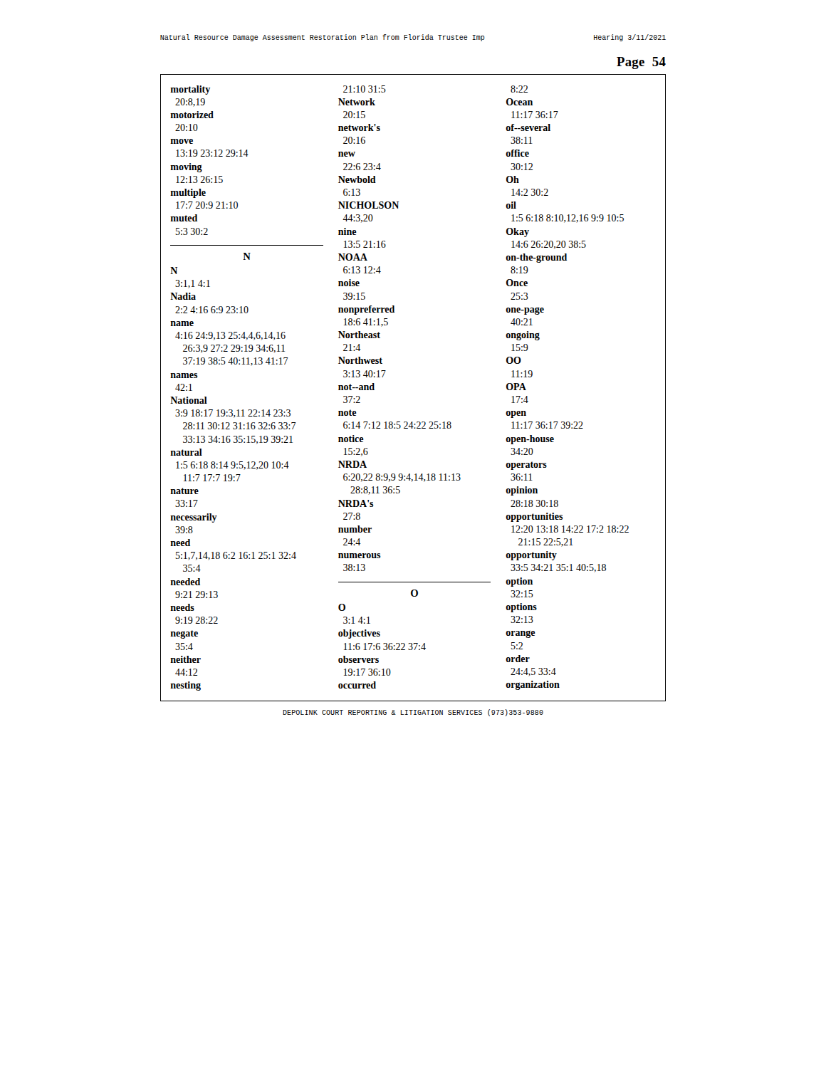Natural Resource Damage Assessment Restoration Plan from Florida Trustee Imp Hearing 3/11/2021
Page 54
mortality
20:8,19
motorized
20:10
move
13:19 23:12 29:14
moving
12:13 26:15
multiple
17:7 20:9 21:10
muted
5:3 30:2
N
N
3:1,1 4:1
Nadia
2:2 4:16 6:9 23:10
name
4:16 24:9,13 25:4,4,6,14,16 26:3,9 27:2 29:19 34:6,11 37:19 38:5 40:11,13 41:17
names
42:1
National
3:9 18:17 19:3,11 22:14 23:3 28:11 30:12 31:16 32:6 33:7 33:13 34:16 35:15,19 39:21
natural
1:5 6:18 8:14 9:5,12,20 10:4 11:7 17:7 19:7
nature
33:17
necessarily
39:8
need
5:1,7,14,18 6:2 16:1 25:1 32:4 35:4
needed
9:21 29:13
needs
9:19 28:22
negate
35:4
neither
44:12
nesting
21:10 31:5
Network
20:15
network's
20:16
new
22:6 23:4
Newbold
6:13
NICHOLSON
44:3,20
nine
13:5 21:16
NOAA
6:13 12:4
noise
39:15
nonpreferred
18:6 41:1,5
Northeast
21:4
Northwest
3:13 40:17
not--and
37:2
note
6:14 7:12 18:5 24:22 25:18
notice
15:2,6
NRDA
6:20,22 8:9,9 9:4,14,18 11:13 28:8,11 36:5
NRDA's
27:8
number
24:4
numerous
38:13
O
O
3:1 4:1
objectives
11:6 17:6 36:22 37:4
observers
19:17 36:10
occurred
8:22
Ocean
11:17 36:17
of--several
38:11
office
30:12
Oh
14:2 30:2
oil
1:5 6:18 8:10,12,16 9:9 10:5
Okay
14:6 26:20,20 38:5
on-the-ground
8:19
Once
25:3
one-page
40:21
ongoing
15:9
OO
11:19
OPA
17:4
open
11:17 36:17 39:22
open-house
34:20
operators
36:11
opinion
28:18 30:18
opportunities
12:20 13:18 14:22 17:2 18:22 21:15 22:5,21
opportunity
33:5 34:21 35:1 40:5,18
option
32:15
options
32:13
orange
5:2
order
24:4,5 33:4
organization
DEPOLINK COURT REPORTING & LITIGATION SERVICES (973)353-9880